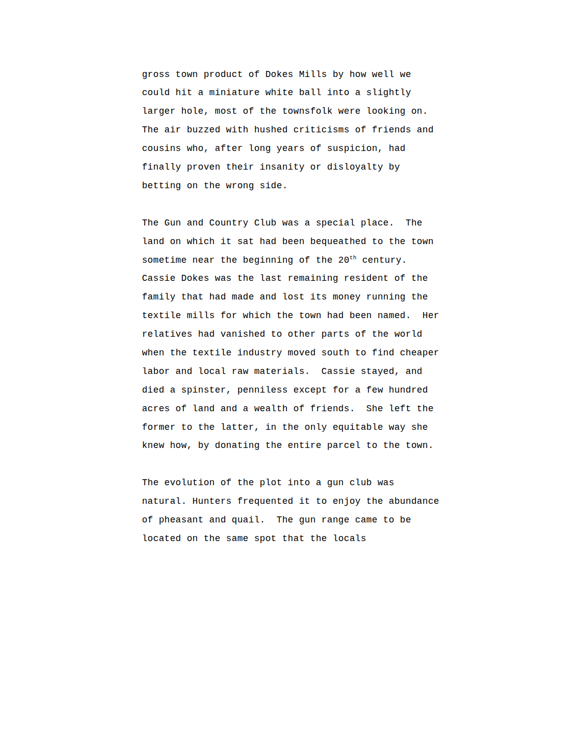gross town product of Dokes Mills by how well we could hit a miniature white ball into a slightly larger hole, most of the townsfolk were looking on. The air buzzed with hushed criticisms of friends and cousins who, after long years of suspicion, had finally proven their insanity or disloyalty by betting on the wrong side.
The Gun and Country Club was a special place. The land on which it sat had been bequeathed to the town sometime near the beginning of the 20th century. Cassie Dokes was the last remaining resident of the family that had made and lost its money running the textile mills for which the town had been named. Her relatives had vanished to other parts of the world when the textile industry moved south to find cheaper labor and local raw materials. Cassie stayed, and died a spinster, penniless except for a few hundred acres of land and a wealth of friends. She left the former to the latter, in the only equitable way she knew how, by donating the entire parcel to the town.
The evolution of the plot into a gun club was natural. Hunters frequented it to enjoy the abundance of pheasant and quail. The gun range came to be located on the same spot that the locals